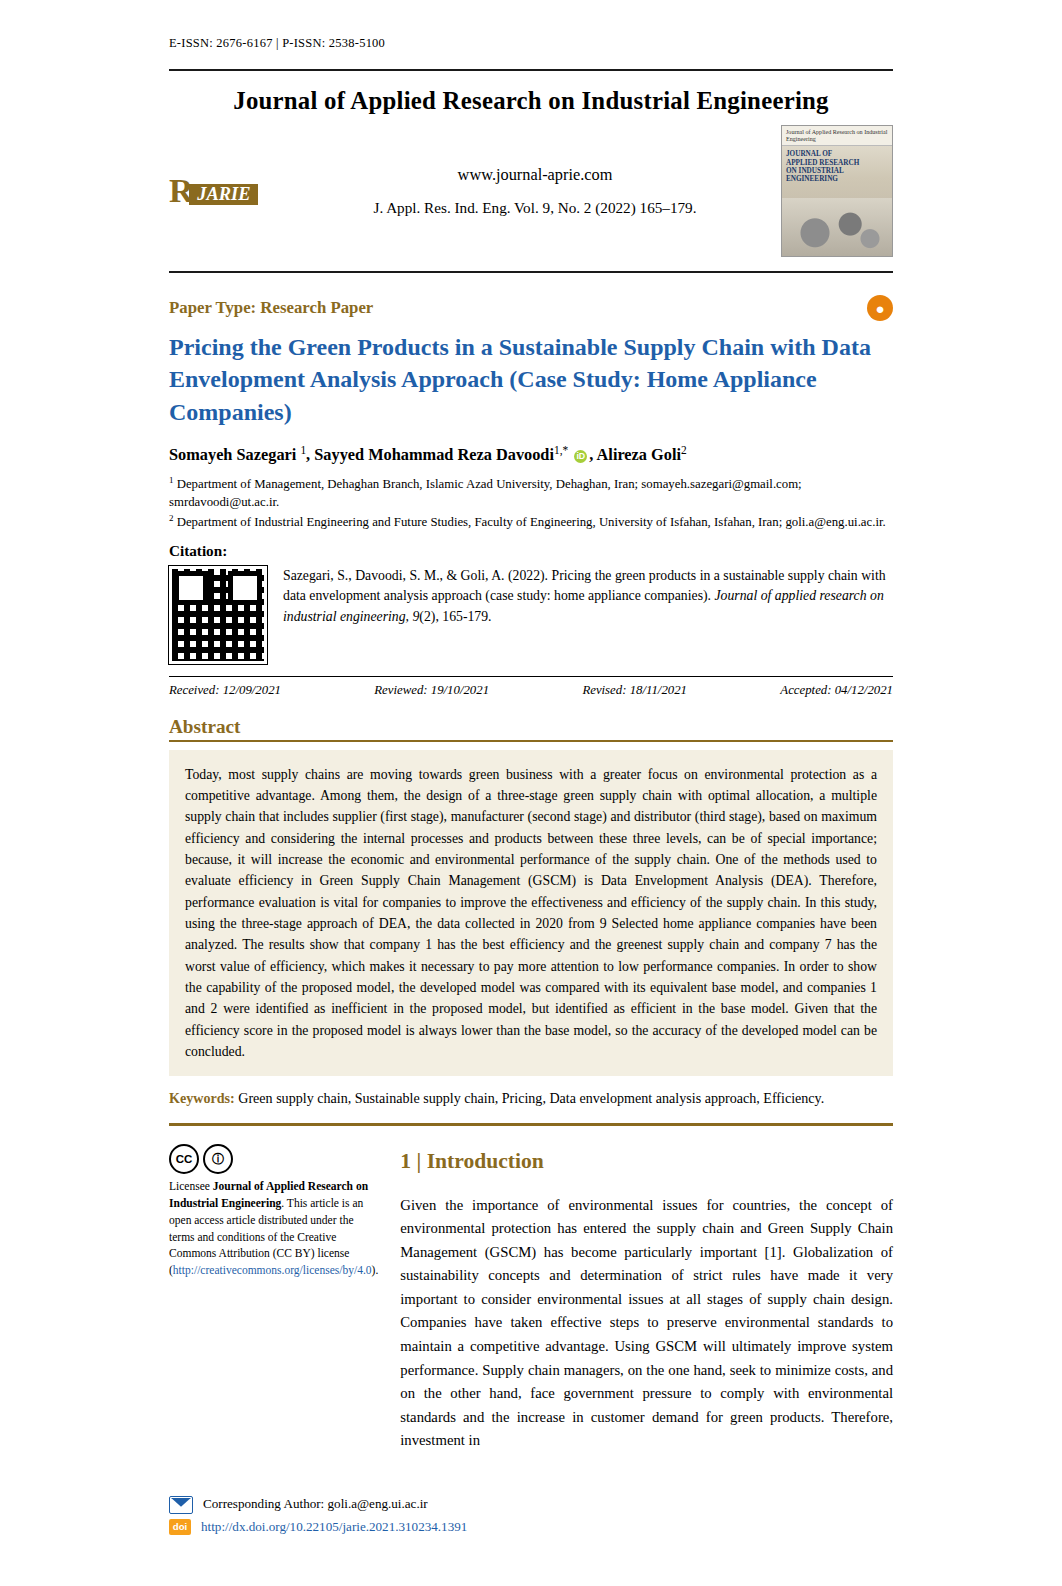E-ISSN: 2676-6167 | P-ISSN: 2538-5100
Journal of Applied Research on Industrial Engineering
RJARIE
www.journal-aprie.com
J. Appl. Res. Ind. Eng. Vol. 9, No. 2 (2022) 165–179.
Journal of Applied Research on Industrial Engineering
JOURNAL OF
APPLIED RESEARCH
ON INDUSTRIAL
ENGINEERING
Paper Type: Research Paper ●
Pricing the Green Products in a Sustainable Supply Chain with Data Envelopment Analysis Approach (Case Study: Home Appliance Companies)
Somayeh Sazegari 1, Sayyed Mohammad Reza Davoodi1,* iD, Alireza Goli2
1 Department of Management, Dehaghan Branch, Islamic Azad University, Dehaghan, Iran; somayeh.sazegari@gmail.com; smrdavoodi@ut.ac.ir.
2 Department of Industrial Engineering and Future Studies, Faculty of Engineering, University of Isfahan, Isfahan, Iran; goli.a@eng.ui.ac.ir.
Citation:
Sazegari, S., Davoodi, S. M., & Goli, A. (2022). Pricing the green products in a sustainable supply chain with data envelopment analysis approach (case study: home appliance companies). Journal of applied research on industrial engineering, 9(2), 165-179.
Received: 12/09/2021 Reviewed: 19/10/2021 Revised: 18/11/2021 Accepted: 04/12/2021
Abstract
Today, most supply chains are moving towards green business with a greater focus on environmental protection as a competitive advantage. Among them, the design of a three-stage green supply chain with optimal allocation, a multiple supply chain that includes supplier (first stage), manufacturer (second stage) and distributor (third stage), based on maximum efficiency and considering the internal processes and products between these three levels, can be of special importance; because, it will increase the economic and environmental performance of the supply chain. One of the methods used to evaluate efficiency in Green Supply Chain Management (GSCM) is Data Envelopment Analysis (DEA). Therefore, performance evaluation is vital for companies to improve the effectiveness and efficiency of the supply chain. In this study, using the three-stage approach of DEA, the data collected in 2020 from 9 Selected home appliance companies have been analyzed. The results show that company 1 has the best efficiency and the greenest supply chain and company 7 has the worst value of efficiency, which makes it necessary to pay more attention to low performance companies. In order to show the capability of the proposed model, the developed model was compared with its equivalent base model, and companies 1 and 2 were identified as inefficient in the proposed model, but identified as efficient in the base model. Given that the efficiency score in the proposed model is always lower than the base model, so the accuracy of the developed model can be concluded.
Keywords: Green supply chain, Sustainable supply chain, Pricing, Data envelopment analysis approach, Efficiency.
CC ⓘ
Licensee Journal of Applied Research on Industrial Engineering. This article is an open access article distributed under the terms and conditions of the Creative Commons Attribution (CC BY) license (http://creativecommons.org/licenses/by/4.0).
1 | Introduction
Given the importance of environmental issues for countries, the concept of environmental protection has entered the supply chain and Green Supply Chain Management (GSCM) has become particularly important [1]. Globalization of sustainability concepts and determination of strict rules have made it very important to consider environmental issues at all stages of supply chain design. Companies have taken effective steps to preserve environmental standards to maintain a competitive advantage. Using GSCM will ultimately improve system performance. Supply chain managers, on the one hand, seek to minimize costs, and on the other hand, face government pressure to comply with environmental standards and the increase in customer demand for green products. Therefore, investment in
Corresponding Author: goli.a@eng.ui.ac.ir
doi http://dx.doi.org/10.22105/jarie.2021.310234.1391